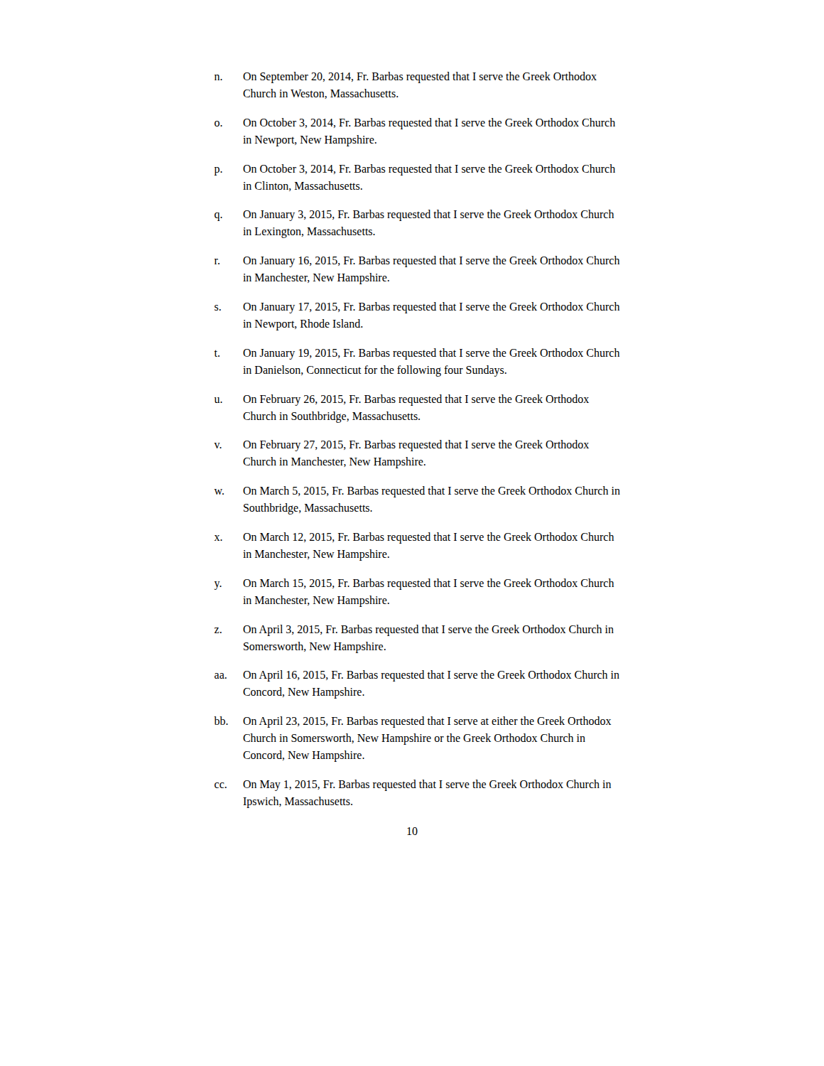n. On September 20, 2014, Fr. Barbas requested that I serve the Greek Orthodox Church in Weston, Massachusetts.
o. On October 3, 2014, Fr. Barbas requested that I serve the Greek Orthodox Church in Newport, New Hampshire.
p. On October 3, 2014, Fr. Barbas requested that I serve the Greek Orthodox Church in Clinton, Massachusetts.
q. On January 3, 2015, Fr. Barbas requested that I serve the Greek Orthodox Church in Lexington, Massachusetts.
r. On January 16, 2015, Fr. Barbas requested that I serve the Greek Orthodox Church in Manchester, New Hampshire.
s. On January 17, 2015, Fr. Barbas requested that I serve the Greek Orthodox Church in Newport, Rhode Island.
t. On January 19, 2015, Fr. Barbas requested that I serve the Greek Orthodox Church in Danielson, Connecticut for the following four Sundays.
u. On February 26, 2015, Fr. Barbas requested that I serve the Greek Orthodox Church in Southbridge, Massachusetts.
v. On February 27, 2015, Fr. Barbas requested that I serve the Greek Orthodox Church in Manchester, New Hampshire.
w. On March 5, 2015, Fr. Barbas requested that I serve the Greek Orthodox Church in Southbridge, Massachusetts.
x. On March 12, 2015, Fr. Barbas requested that I serve the Greek Orthodox Church in Manchester, New Hampshire.
y. On March 15, 2015, Fr. Barbas requested that I serve the Greek Orthodox Church in Manchester, New Hampshire.
z. On April 3, 2015, Fr. Barbas requested that I serve the Greek Orthodox Church in Somersworth, New Hampshire.
aa. On April 16, 2015, Fr. Barbas requested that I serve the Greek Orthodox Church in Concord, New Hampshire.
bb. On April 23, 2015, Fr. Barbas requested that I serve at either the Greek Orthodox Church in Somersworth, New Hampshire or the Greek Orthodox Church in Concord, New Hampshire.
cc. On May 1, 2015, Fr. Barbas requested that I serve the Greek Orthodox Church in Ipswich, Massachusetts.
10